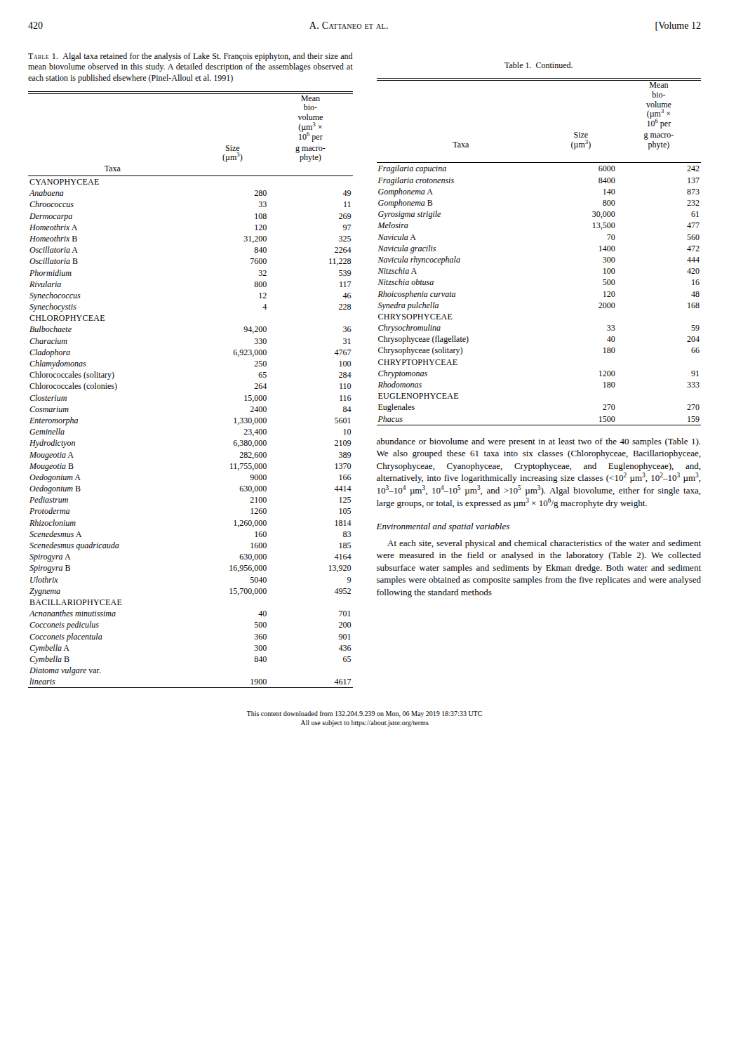420
A. Cattaneo et al.
[Volume 12
Table 1. Algal taxa retained for the analysis of Lake St. François epiphyton, and their size and mean biovolume observed in this study. A detailed description of the assemblages observed at each station is published elsewhere (Pinel-Alloul et al. 1991)
| | | Mean bio- volume (µm 3 × 10 6 per |
| --- | --- | --- |
| | Size (µm 3 ) | g macro- phyte) |
| Taxa | | |
| CYANOPHYCEAE | | |
| Anabaena | 280 | 49 |
| Chroococcus | 33 | 11 |
| Dermocarpa | 108 | 269 |
| Homeothrix A | 120 | 97 |
| Homeothrix B | 31,200 | 325 |
| Oscillatoria A | 840 | 2264 |
| Oscillatoria B | 7600 | 11,228 |
| Phormidium | 32 | 539 |
| Rivularia | 800 | 117 |
| Synechococcus | 12 | 46 |
| Synechocystis | 4 | 228 |
| CHLOROPHYCEAE | | |
| Bulbochaete | 94,200 | 36 |
| Characium | 330 | 31 |
| Cladophora | 6,923,000 | 4767 |
| Chlamydomonas | 250 | 100 |
| Chlorococcales (solitary) | 65 | 284 |
| Chlorococcales (colonies) | 264 | 110 |
| Closterium | 15,000 | 116 |
| Cosmarium | 2400 | 84 |
| Enteromorpha | 1,330,000 | 5601 |
| Geminella | 23,400 | 10 |
| Hydrodictyon | 6,380,000 | 2109 |
| Mougeotia A | 282,600 | 389 |
| Mougeotia B | 11,755,000 | 1370 |
| Oedogonium A | 9000 | 166 |
| Oedogonium B | 630,000 | 4414 |
| Pediastrum | 2100 | 125 |
| Protoderma | 1260 | 105 |
| Rhizoclonium | 1,260,000 | 1814 |
| Scenedesmus A | 160 | 83 |
| Scenedesmus quadricauda | 1600 | 185 |
| Spirogyra A | 630,000 | 4164 |
| Spirogyra B | 16,956,000 | 13,920 |
| Ulothrix | 5040 | 9 |
| Zygnema | 15,700,000 | 4952 |
| BACILLARIOPHYCEAE | | |
| Acnananthes minutissima | 40 | 701 |
| Cocconeis pediculus | 500 | 200 |
| Cocconeis placentula | 360 | 901 |
| Cymbella A | 300 | 436 |
| Cymbella B | 840 | 65 |
| Diatoma vulgare var. | | |
| linearis | 1900 | 4617 |
Table 1. Continued.
| | | Mean bio- volume (µm 3 × 10 6 per |
| --- | --- | --- |
| Taxa | Size (µm 3 ) | g macro- phyte) |
| Fragilaria capucina | 6000 | 242 |
| Fragilaria crotonensis | 8400 | 137 |
| Gomphonema A | 140 | 873 |
| Gomphonema B | 800 | 232 |
| Gyrosigma strigile | 30,000 | 61 |
| Melosira | 13,500 | 477 |
| Navicula A | 70 | 560 |
| Navicula gracilis | 1400 | 472 |
| Navicula rhyncocephala | 300 | 444 |
| Nitzschia A | 100 | 420 |
| Nitzschia obtusa | 500 | 16 |
| Rhoicosphenia curvata | 120 | 48 |
| Synedra pulchella | 2000 | 168 |
| CHRYSOPHYCEAE | | |
| Chrysochromulina | 33 | 59 |
| Chrysophyceae (flagellate) | 40 | 204 |
| Chrysophyceae (solitary) | 180 | 66 |
| CHRYPTOPHYCEAE | | |
| Chryptomonas | 1200 | 91 |
| Rhodomonas | 180 | 333 |
| EUGLENOPHYCEAE | | |
| Euglenales | 270 | 270 |
| Phacus | 1500 | 159 |
abundance or biovolume and were present in at least two of the 40 samples (Table 1). We also grouped these 61 taxa into six classes (Chlorophyceae, Bacillariophyceae, Chrysophyceae, Cyanophyceae, Cryptophyceae, and Euglenophyceae), and, alternatively, into five logarithmically increasing size classes (<102 µm3, 102–103 µm3, 103–104 µm3, 104–105 µm3, and >105 µm3). Algal biovolume, either for single taxa, large groups, or total, is expressed as µm3 × 106/g macrophyte dry weight.
Environmental and spatial variables
At each site, several physical and chemical characteristics of the water and sediment were measured in the field or analysed in the laboratory (Table 2). We collected subsurface water samples and sediments by Ekman dredge. Both water and sediment samples were obtained as composite samples from the five replicates and were analysed following the standard methods
This content downloaded from 132.204.9.239 on Mon, 06 May 2019 18:37:33 UTC
All use subject to https://about.jstor.org/terms